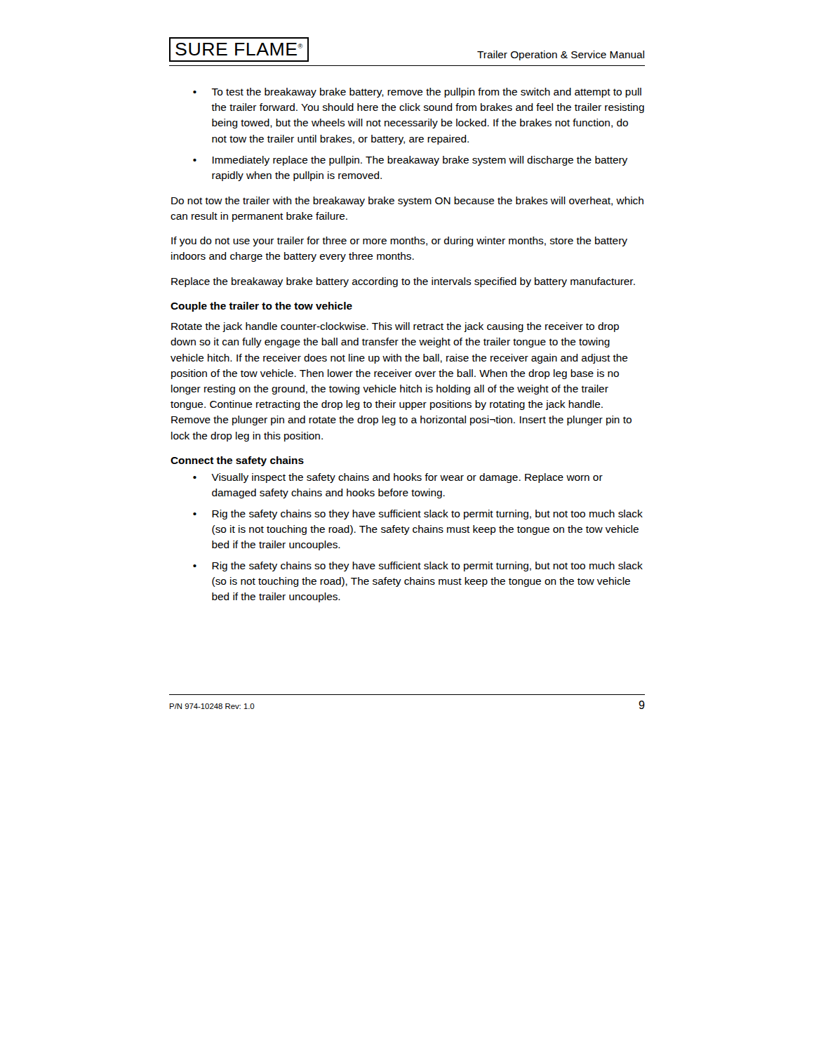SURE FLAME®
Trailer Operation & Service Manual
To test the breakaway brake battery, remove the pullpin from the switch and attempt to pull the trailer forward. You should here the click sound from brakes and feel the trailer resisting being towed, but the wheels will not necessarily be locked. If the brakes not function, do not tow the trailer until brakes, or battery, are repaired.
Immediately replace the pullpin. The breakaway brake system will discharge the battery rapidly when the pullpin is removed.
Do not tow the trailer with the breakaway brake system ON because the brakes will overheat, which can result in permanent brake failure.
If you do not use your trailer for three or more months, or during winter months, store the battery indoors and charge the battery every three months.
Replace the breakaway brake battery according to the intervals specified by battery manufacturer.
Couple the trailer to the tow vehicle
Rotate the jack handle counter-clockwise. This will retract the jack causing the receiver to drop down so it can fully engage the ball and transfer the weight of the trailer tongue to the towing vehicle hitch. If the receiver does not line up with the ball, raise the receiver again and adjust the position of the tow vehicle. Then lower the receiver over the ball. When the drop leg base is no longer resting on the ground, the towing vehicle hitch is holding all of the weight of the trailer tongue. Continue retracting the drop leg to their upper positions by rotating the jack handle. Remove the plunger pin and rotate the drop leg to a horizontal posi¬tion. Insert the plunger pin to lock the drop leg in this position.
Connect the safety chains
Visually inspect the safety chains and hooks for wear or damage. Replace worn or damaged safety chains and hooks before towing.
Rig the safety chains so they have sufficient slack to permit turning, but not too much slack (so it is not touching the road). The safety chains must keep the tongue on the tow vehicle bed if the trailer uncouples.
Rig the safety chains so they have sufficient slack to permit turning, but not too much slack (so is not touching the road), The safety chains must keep the tongue on the tow vehicle bed if the trailer uncouples.
P/N 974-10248 Rev: 1.0
9